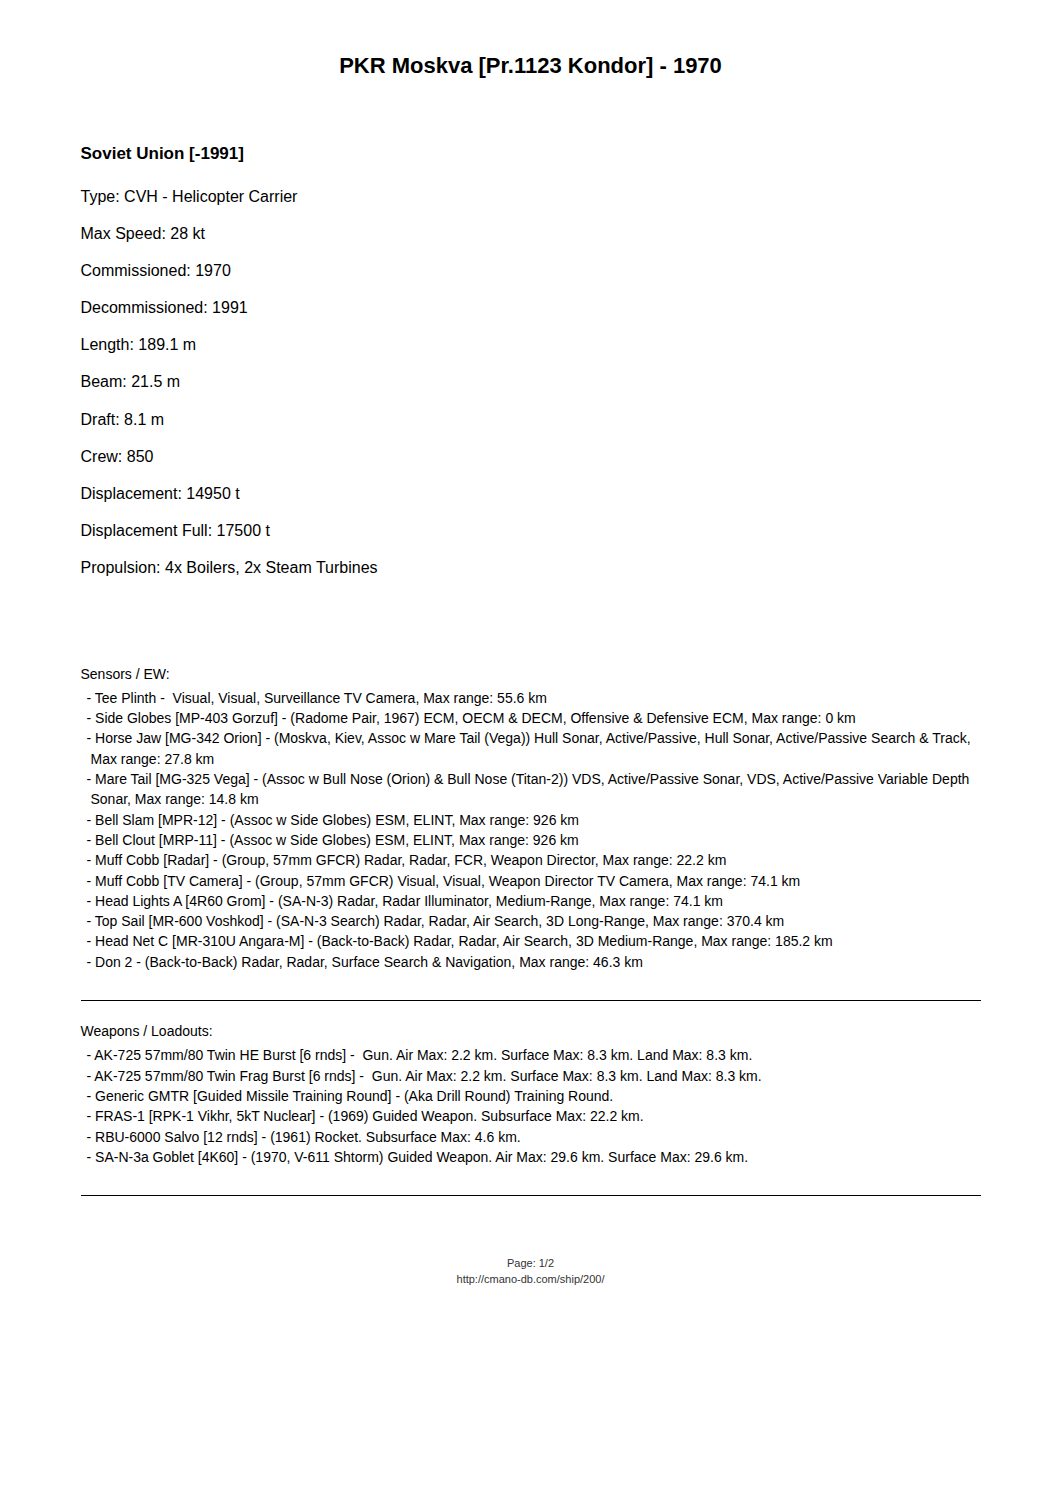PKR Moskva [Pr.1123 Kondor] - 1970
Soviet Union [-1991]
Type: CVH - Helicopter Carrier
Max Speed: 28 kt
Commissioned: 1970
Decommissioned: 1991
Length: 189.1 m
Beam: 21.5 m
Draft: 8.1 m
Crew: 850
Displacement: 14950 t
Displacement Full: 17500 t
Propulsion: 4x Boilers, 2x Steam Turbines
Sensors / EW:
- Tee Plinth - Visual, Visual, Surveillance TV Camera, Max range: 55.6 km
- Side Globes [MP-403 Gorzuf] - (Radome Pair, 1967) ECM, OECM & DECM, Offensive & Defensive ECM, Max range: 0 km
- Horse Jaw [MG-342 Orion] - (Moskva, Kiev, Assoc w Mare Tail (Vega)) Hull Sonar, Active/Passive, Hull Sonar, Active/Passive Search & Track, Max range: 27.8 km
- Mare Tail [MG-325 Vega] - (Assoc w Bull Nose (Orion) & Bull Nose (Titan-2)) VDS, Active/Passive Sonar, VDS, Active/Passive Variable Depth Sonar, Max range: 14.8 km
- Bell Slam [MPR-12] - (Assoc w Side Globes) ESM, ELINT, Max range: 926 km
- Bell Clout [MRP-11] - (Assoc w Side Globes) ESM, ELINT, Max range: 926 km
- Muff Cobb [Radar] - (Group, 57mm GFCR) Radar, Radar, FCR, Weapon Director, Max range: 22.2 km
- Muff Cobb [TV Camera] - (Group, 57mm GFCR) Visual, Visual, Weapon Director TV Camera, Max range: 74.1 km
- Head Lights A [4R60 Grom] - (SA-N-3) Radar, Radar Illuminator, Medium-Range, Max range: 74.1 km
- Top Sail [MR-600 Voshkod] - (SA-N-3 Search) Radar, Radar, Air Search, 3D Long-Range, Max range: 370.4 km
- Head Net C [MR-310U Angara-M] - (Back-to-Back) Radar, Radar, Air Search, 3D Medium-Range, Max range: 185.2 km
- Don 2 - (Back-to-Back) Radar, Radar, Surface Search & Navigation, Max range: 46.3 km
Weapons / Loadouts:
- AK-725 57mm/80 Twin HE Burst [6 rnds] - Gun. Air Max: 2.2 km. Surface Max: 8.3 km. Land Max: 8.3 km.
- AK-725 57mm/80 Twin Frag Burst [6 rnds] - Gun. Air Max: 2.2 km. Surface Max: 8.3 km. Land Max: 8.3 km.
- Generic GMTR [Guided Missile Training Round] - (Aka Drill Round) Training Round.
- FRAS-1 [RPK-1 Vikhr, 5kT Nuclear] - (1969) Guided Weapon. Subsurface Max: 22.2 km.
- RBU-6000 Salvo [12 rnds] - (1961) Rocket. Subsurface Max: 4.6 km.
- SA-N-3a Goblet [4K60] - (1970, V-611 Shtorm) Guided Weapon. Air Max: 29.6 km. Surface Max: 29.6 km.
Page: 1/2
http://cmano-db.com/ship/200/